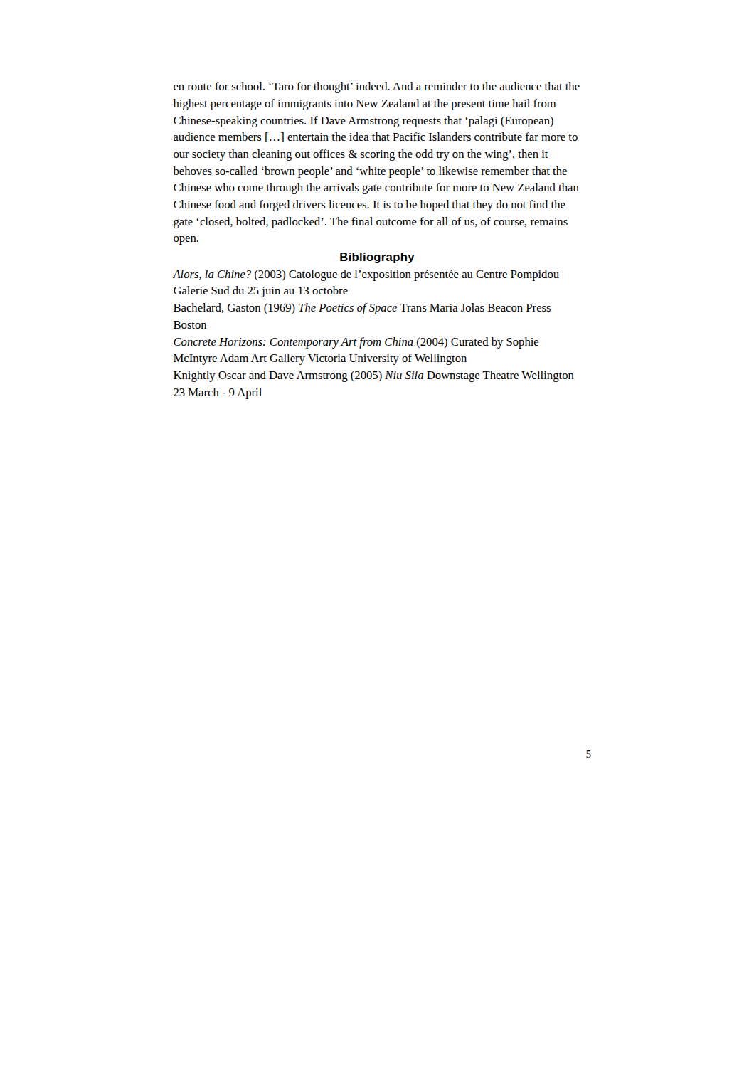en route for school. ‘Taro for thought’ indeed. And a reminder to the audience that the highest percentage of immigrants into New Zealand at the present time hail from Chinese-speaking countries. If Dave Armstrong requests that ‘palagi (European) audience members […] entertain the idea that Pacific Islanders contribute far more to our society than cleaning out offices & scoring the odd try on the wing’, then it behoves so-called ‘brown people’ and ‘white people’ to likewise remember that the Chinese who come through the arrivals gate contribute for more to New Zealand than Chinese food and forged drivers licences. It is to be hoped that they do not find the gate ‘closed, bolted, padlocked’. The final outcome for all of us, of course, remains open.
Bibliography
Alors, la Chine? (2003) Catologue de l’exposition présentée au Centre Pompidou Galerie Sud du 25 juin au 13 octobre
Bachelard, Gaston (1969) The Poetics of Space Trans Maria Jolas Beacon Press Boston
Concrete Horizons: Contemporary Art from China (2004) Curated by Sophie McIntyre Adam Art Gallery Victoria University of Wellington
Knightly Oscar and Dave Armstrong (2005) Niu Sila Downstage Theatre Wellington 23 March - 9 April
5